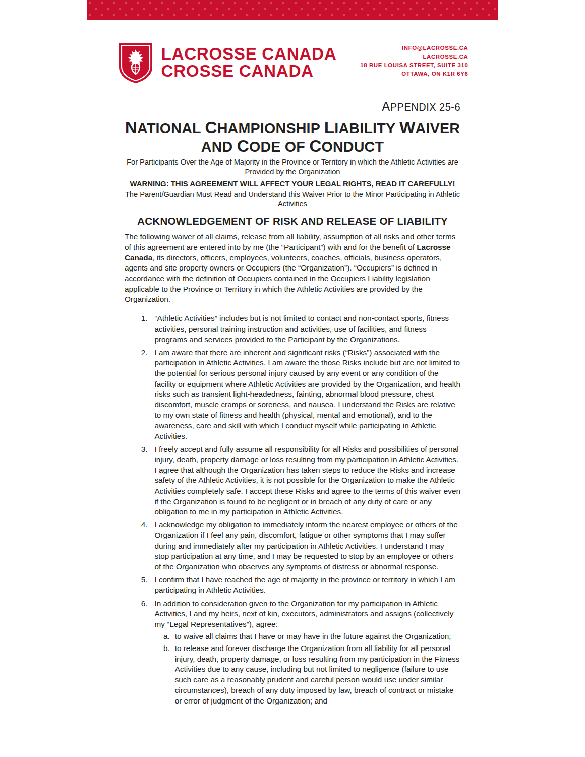LACROSSE CANADA CROSSE CANADA
INFO@LACROSSE.CA
LACROSSE.CA
18 RUE LOUISA STREET, SUITE 310
OTTAWA, ON K1R 6Y6
APPENDIX 25-6
NATIONAL CHAMPIONSHIP LIABILITY WAIVER
AND CODE OF CONDUCT
For Participants Over the Age of Majority in the Province or Territory in which the Athletic Activities are Provided by the Organization
WARNING: THIS AGREEMENT WILL AFFECT YOUR LEGAL RIGHTS, READ IT CAREFULLY!
The Parent/Guardian Must Read and Understand this Waiver Prior to the Minor Participating in Athletic Activities
ACKNOWLEDGEMENT OF RISK AND RELEASE OF LIABILITY
The following waiver of all claims, release from all liability, assumption of all risks and other terms of this agreement are entered into by me (the “Participant”) with and for the benefit of Lacrosse Canada, its directors, officers, employees, volunteers, coaches, officials, business operators, agents and site property owners or Occupiers (the “Organization”). “Occupiers” is defined in accordance with the definition of Occupiers contained in the Occupiers Liability legislation applicable to the Province or Territory in which the Athletic Activities are provided by the Organization.
“Athletic Activities” includes but is not limited to contact and non-contact sports, fitness activities, personal training instruction and activities, use of facilities, and fitness programs and services provided to the Participant by the Organizations.
I am aware that there are inherent and significant risks (“Risks”) associated with the participation in Athletic Activities. I am aware the those Risks include but are not limited to the potential for serious personal injury caused by any event or any condition of the facility or equipment where Athletic Activities are provided by the Organization, and health risks such as transient light-headedness, fainting, abnormal blood pressure, chest discomfort, muscle cramps or soreness, and nausea. I understand the Risks are relative to my own state of fitness and health (physical, mental and emotional), and to the awareness, care and skill with which I conduct myself while participating in Athletic Activities.
I freely accept and fully assume all responsibility for all Risks and possibilities of personal injury, death, property damage or loss resulting from my participation in Athletic Activities. I agree that although the Organization has taken steps to reduce the Risks and increase safety of the Athletic Activities, it is not possible for the Organization to make the Athletic Activities completely safe. I accept these Risks and agree to the terms of this waiver even if the Organization is found to be negligent or in breach of any duty of care or any obligation to me in my participation in Athletic Activities.
I acknowledge my obligation to immediately inform the nearest employee or others of the Organization if I feel any pain, discomfort, fatigue or other symptoms that I may suffer during and immediately after my participation in Athletic Activities. I understand I may stop participation at any time, and I may be requested to stop by an employee or others of the Organization who observes any symptoms of distress or abnormal response.
I confirm that I have reached the age of majority in the province or territory in which I am participating in Athletic Activities.
In addition to consideration given to the Organization for my participation in Athletic Activities, I and my heirs, next of kin, executors, administrators and assigns (collectively my “Legal Representatives”), agree:
to waive all claims that I have or may have in the future against the Organization;
to release and forever discharge the Organization from all liability for all personal injury, death, property damage, or loss resulting from my participation in the Fitness Activities due to any cause, including but not limited to negligence (failure to use such care as a reasonably prudent and careful person would use under similar circumstances), breach of any duty imposed by law, breach of contract or mistake or error of judgment of the Organization; and